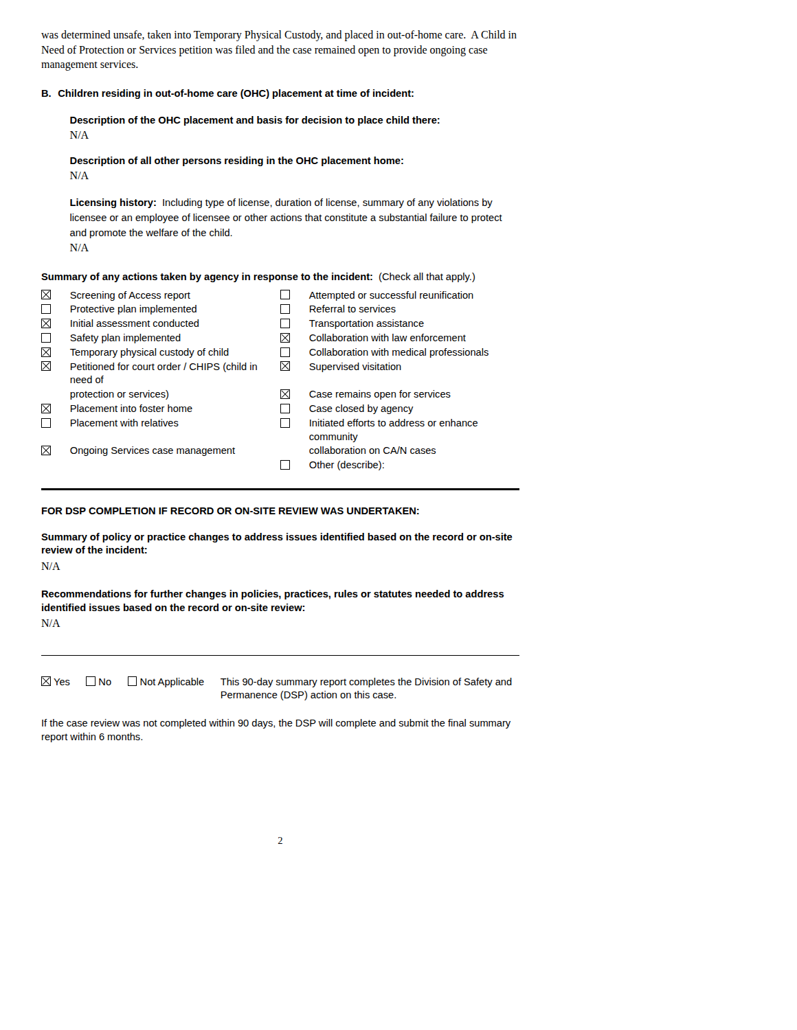was determined unsafe, taken into Temporary Physical Custody, and placed in out-of-home care. A Child in Need of Protection or Services petition was filed and the case remained open to provide ongoing case management services.
B. Children residing in out-of-home care (OHC) placement at time of incident:
Description of the OHC placement and basis for decision to place child there: N/A Description of all other persons residing in the OHC placement home: N/A
Licensing history: Including type of license, duration of license, summary of any violations by licensee or an employee of licensee or other actions that constitute a substantial failure to protect and promote the welfare of the child.
N/A
Summary of any actions taken by agency in response to the incident: (Check all that apply.)
| | Screening of Access report | | Attempted or successful reunification |
| | Protective plan implemented | | Referral to services |
| | Initial assessment conducted | | Transportation assistance |
| | Safety plan implemented | | Collaboration with law enforcement |
| | Temporary physical custody of child | | Collaboration with medical professionals |
| | Petitioned for court order / CHIPS (child in need of | | Supervised visitation |
| | protection or services) | | Case remains open for services |
| | Placement into foster home | | Case closed by agency |
| | Placement with relatives | | Initiated efforts to address or enhance community |
| | Ongoing Services case management | | collaboration on CA/N cases |
| | | | Other (describe): |
FOR DSP COMPLETION IF RECORD OR ON-SITE REVIEW WAS UNDERTAKEN:
Summary of policy or practice changes to address issues identified based on the record or on-site review of the incident:
N/A
Recommendations for further changes in policies, practices, rules or statutes needed to address identified issues based on the record or on-site review:
N/A
Yes No Not Applicable This 90-day summary report completes the Division of Safety and Permanence (DSP) action on this case.
If the case review was not completed within 90 days, the DSP will complete and submit the final summary report within 6 months.
2